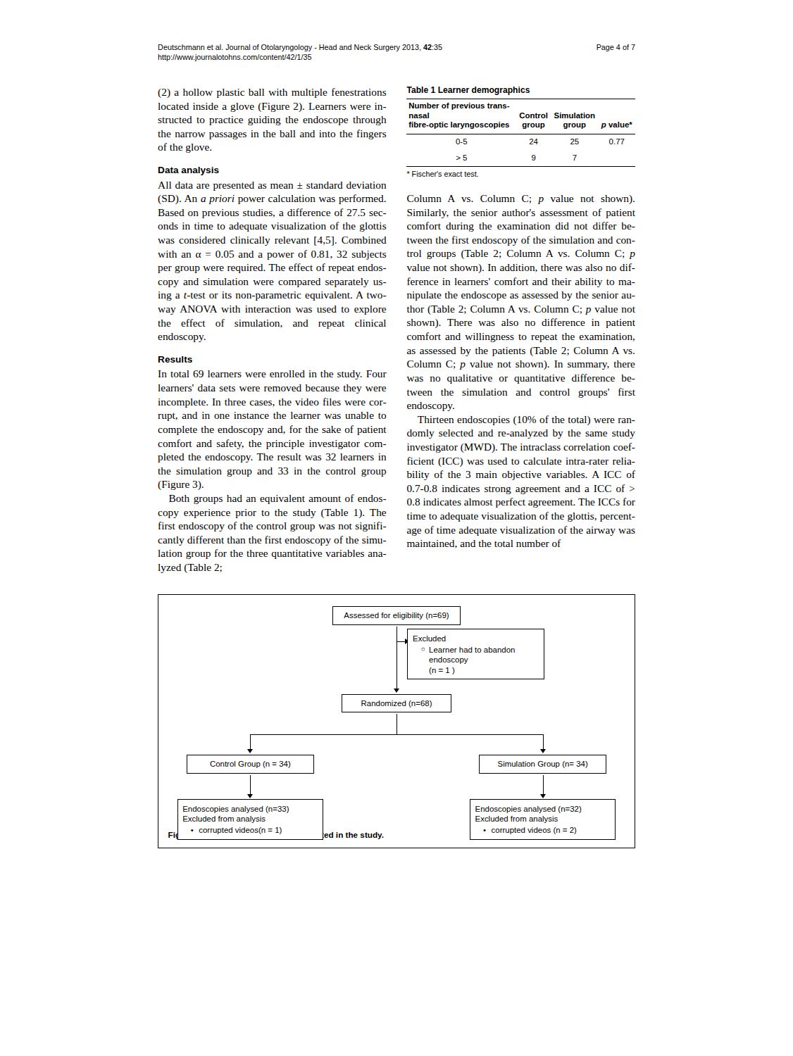Deutschmann et al. Journal of Otolaryngology - Head and Neck Surgery 2013, 42:35
http://www.journalotohns.com/content/42/1/35
Page 4 of 7
(2) a hollow plastic ball with multiple fenestrations located inside a glove (Figure 2). Learners were instructed to practice guiding the endoscope through the narrow passages in the ball and into the fingers of the glove.
Data analysis
All data are presented as mean ± standard deviation (SD). An a priori power calculation was performed. Based on previous studies, a difference of 27.5 seconds in time to adequate visualization of the glottis was considered clinically relevant [4,5]. Combined with an α = 0.05 and a power of 0.81, 32 subjects per group were required. The effect of repeat endoscopy and simulation were compared separately using a t-test or its non-parametric equivalent. A two-way ANOVA with interaction was used to explore the effect of simulation, and repeat clinical endoscopy.
Results
In total 69 learners were enrolled in the study. Four learners' data sets were removed because they were incomplete. In three cases, the video files were corrupt, and in one instance the learner was unable to complete the endoscopy and, for the sake of patient comfort and safety, the principle investigator completed the endoscopy. The result was 32 learners in the simulation group and 33 in the control group (Figure 3).
Both groups had an equivalent amount of endoscopy experience prior to the study (Table 1). The first endoscopy of the control group was not significantly different than the first endoscopy of the simulation group for the three quantitative variables analyzed (Table 2;
Table 1 Learner demographics
| Number of previous trans-nasal fibre-optic laryngoscopies | Control group | Simulation group | p value* |
| --- | --- | --- | --- |
| 0-5 | 24 | 25 | 0.77 |
| > 5 | 9 | 7 | |
* Fischer's exact test.
Column A vs. Column C; p value not shown). Similarly, the senior author's assessment of patient comfort during the examination did not differ between the first endoscopy of the simulation and control groups (Table 2; Column A vs. Column C; p value not shown). In addition, there was also no difference in learners' comfort and their ability to manipulate the endoscope as assessed by the senior author (Table 2; Column A vs. Column C; p value not shown). There was also no difference in patient comfort and willingness to repeat the examination, as assessed by the patients (Table 2; Column A vs. Column C; p value not shown). In summary, there was no qualitative or quantitative difference between the simulation and control groups' first endoscopy.
Thirteen endoscopies (10% of the total) were randomly selected and re-analyzed by the same study investigator (MWD). The intraclass correlation coefficient (ICC) was used to calculate intra-rater reliability of the 3 main objective variables. A ICC of 0.7-0.8 indicates strong agreement and a ICC of > 0.8 indicates almost perfect agreement. The ICCs for time to adequate visualization of the glottis, percentage of time adequate visualization of the airway was maintained, and the total number of
Assessed for eligibility (n=69)
Excluded
Learner had to abandon endoscopy
(n = 1 )
Randomized (n=68)
Control Group (n = 34)
Simulation Group (n= 34)
Endoscopies analysed (n=33)
Excluded from analysis
corrupted videos(n = 1)
Endoscopies analysed (n=32)
Excluded from analysis
corrupted videos (n = 2)
Figure 3 Flow of learners who participated in the study.